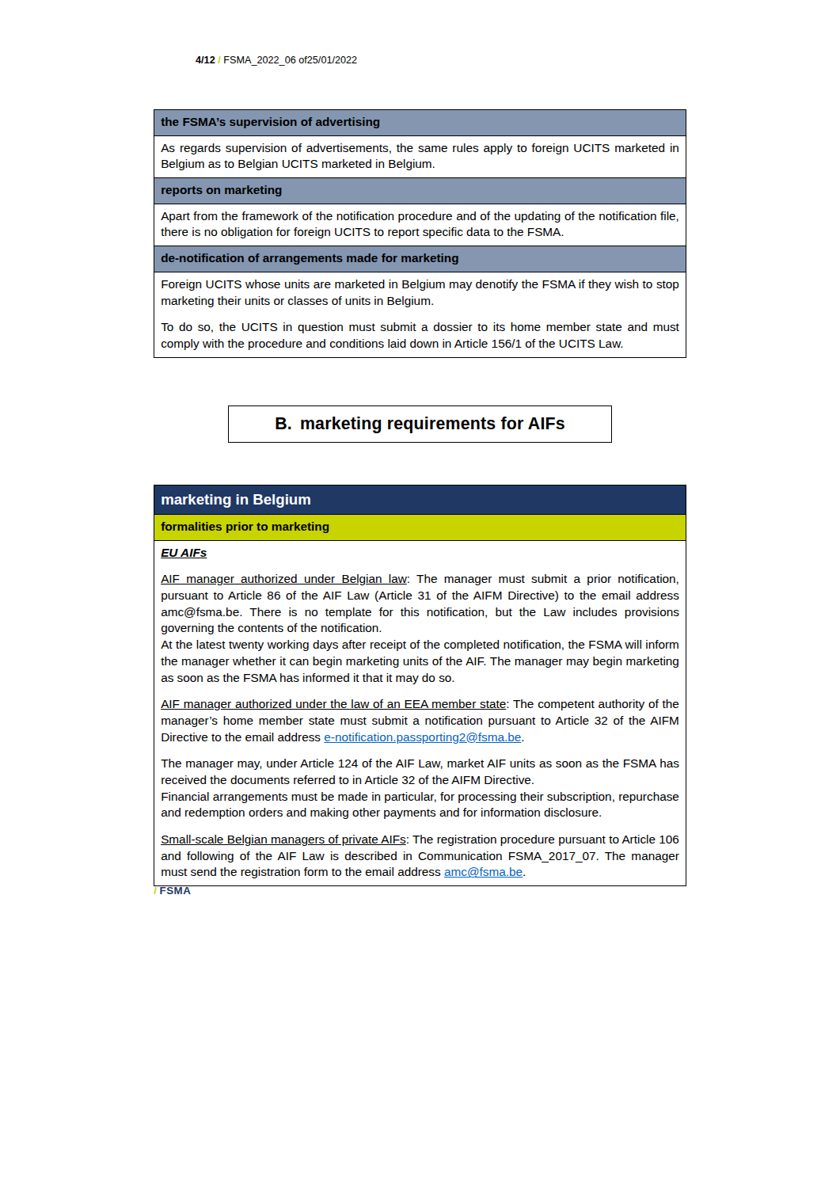4/12 / FSMA_2022_06 of25/01/2022
| the FSMA’s supervision of advertising |
| As regards supervision of advertisements, the same rules apply to foreign UCITS marketed in Belgium as to Belgian UCITS marketed in Belgium. |
| reports on marketing |
| Apart from the framework of the notification procedure and of the updating of the notification file, there is no obligation for foreign UCITS to report specific data to the FSMA. |
| de-notification of arrangements made for marketing |
| Foreign UCITS whose units are marketed in Belgium may denotify the FSMA if they wish to stop marketing their units or classes of units in Belgium. To do so, the UCITS in question must submit a dossier to its home member state and must comply with the procedure and conditions laid down in Article 156/1 of the UCITS Law. |
B. marketing requirements for AIFs
| marketing in Belgium |
| formalities prior to marketing |
| EU AIFs AIF manager authorized under Belgian law : The manager must submit a prior notification, pursuant to Article 86 of the AIF Law (Article 31 of the AIFM Directive) to the email address amc@fsma.be. There is no template for this notification, but the Law includes provisions governing the contents of the notification. At the latest twenty working days after receipt of the completed notification, the FSMA will inform the manager whether it can begin marketing units of the AIF. The manager may begin marketing as soon as the FSMA has informed it that it may do so. AIF manager authorized under the law of an EEA member state : The competent authority of the manager’s home member state must submit a notification pursuant to Article 32 of the AIFM Directive to the email address e-notification.passporting2@fsma.be . The manager may, under Article 124 of the AIF Law, market AIF units as soon as the FSMA has received the documents referred to in Article 32 of the AIFM Directive. Financial arrangements must be made in particular, for processing their subscription, repurchase and redemption orders and making other payments and for information disclosure. Small-scale Belgian managers of private AIFs : The registration procedure pursuant to Article 106 and following of the AIF Law is described in Communication FSMA_2017_07. The manager must send the registration form to the email address amc@fsma.be . |
/ FSMA